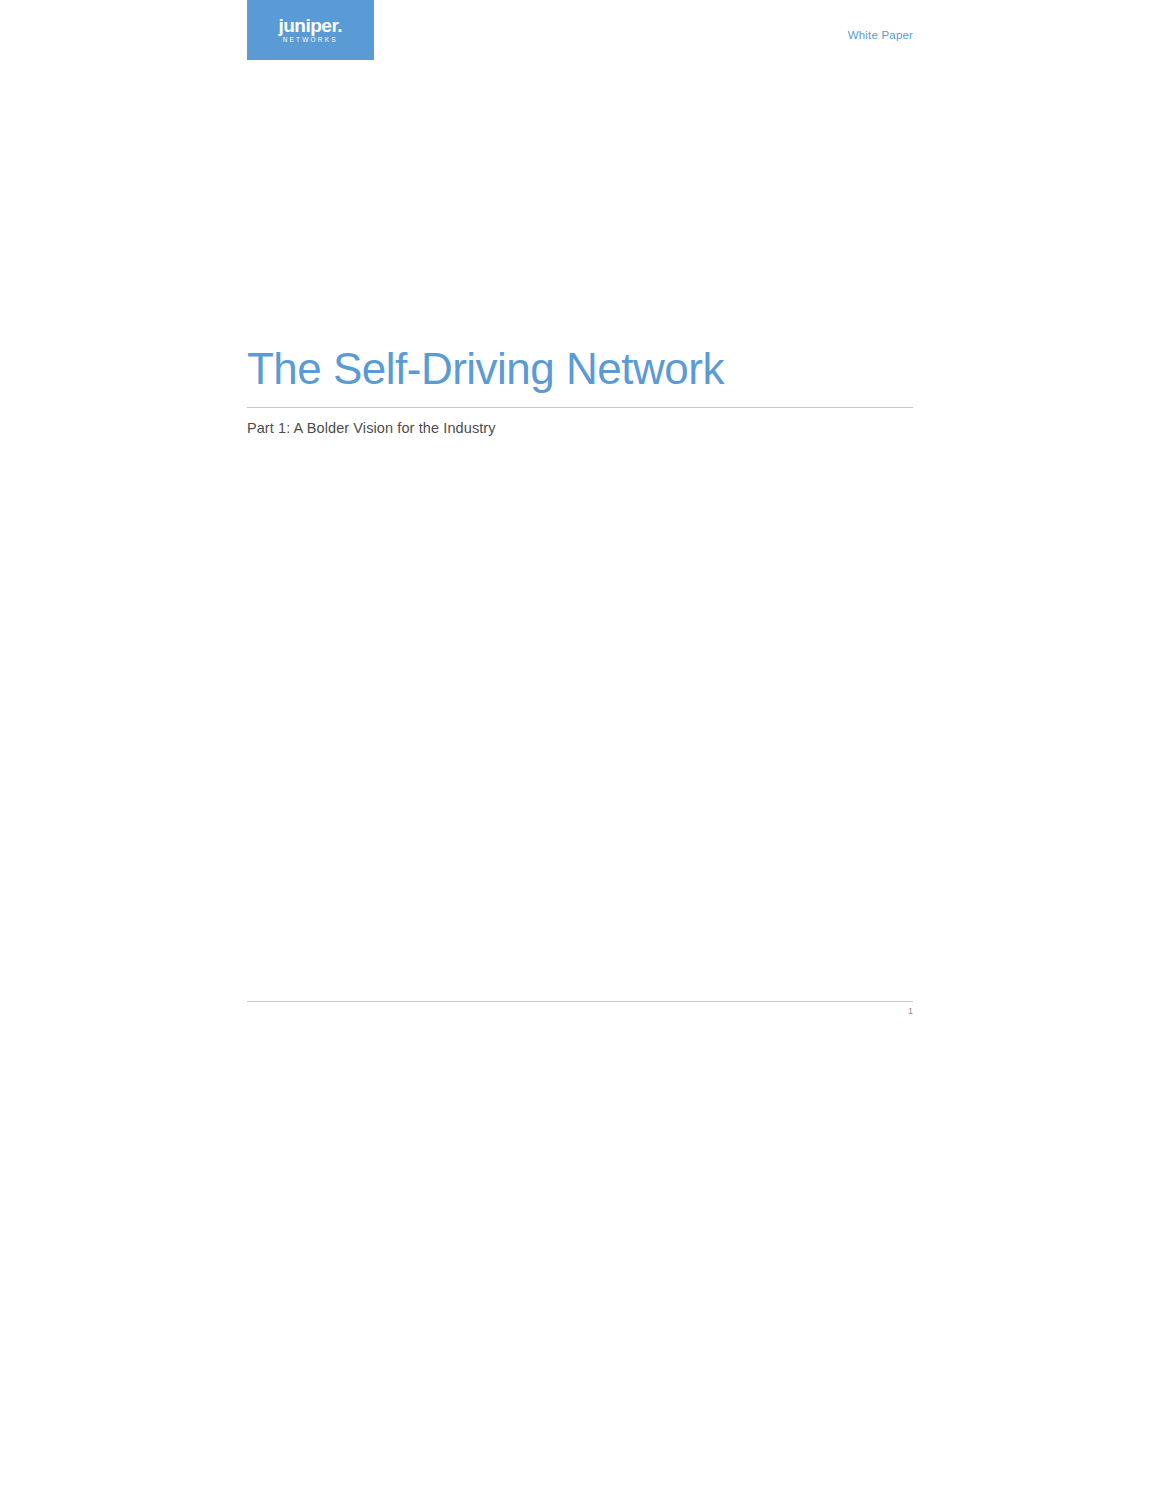juniPer.
Networks
White Paper
The Self-Driving Network
Part 1: A Bolder Vision for the Industry
1